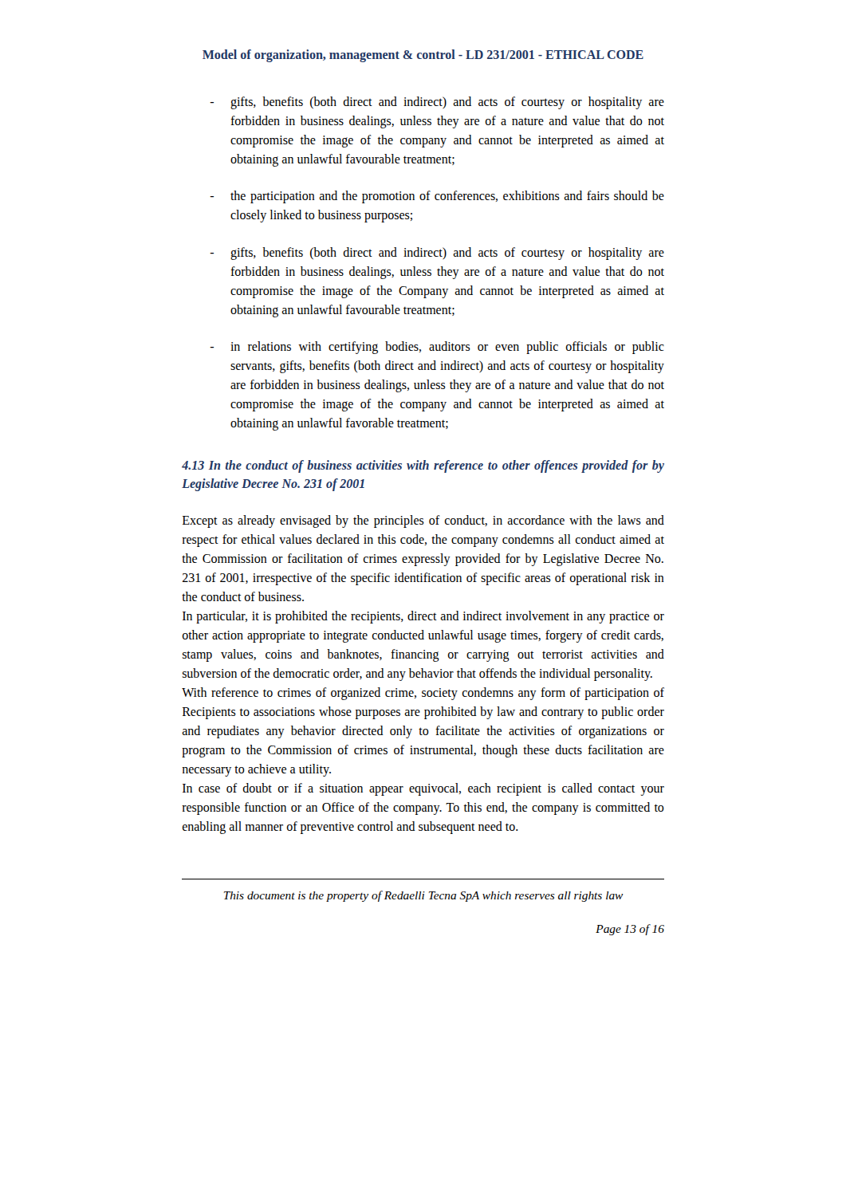Model of organization, management & control - LD 231/2001 - ETHICAL CODE
gifts, benefits (both direct and indirect) and acts of courtesy or hospitality are forbidden in business dealings, unless they are of a nature and value that do not compromise the image of the company and cannot be interpreted as aimed at obtaining an unlawful favourable treatment;
the participation and the promotion of conferences, exhibitions and fairs should be closely linked to business purposes;
gifts, benefits (both direct and indirect) and acts of courtesy or hospitality are forbidden in business dealings, unless they are of a nature and value that do not compromise the image of the Company and cannot be interpreted as aimed at obtaining an unlawful favourable treatment;
in relations with certifying bodies, auditors or even public officials or public servants, gifts, benefits (both direct and indirect) and acts of courtesy or hospitality are forbidden in business dealings, unless they are of a nature and value that do not compromise the image of the company and cannot be interpreted as aimed at obtaining an unlawful favorable treatment;
4.13 In the conduct of business activities with reference to other offences provided for by Legislative Decree No. 231 of 2001
Except as already envisaged by the principles of conduct, in accordance with the laws and respect for ethical values declared in this code, the company condemns all conduct aimed at the Commission or facilitation of crimes expressly provided for by Legislative Decree No. 231 of 2001, irrespective of the specific identification of specific areas of operational risk in the conduct of business.
In particular, it is prohibited the recipients, direct and indirect involvement in any practice or other action appropriate to integrate conducted unlawful usage times, forgery of credit cards, stamp values, coins and banknotes, financing or carrying out terrorist activities and subversion of the democratic order, and any behavior that offends the individual personality.
With reference to crimes of organized crime, society condemns any form of participation of Recipients to associations whose purposes are prohibited by law and contrary to public order and repudiates any behavior directed only to facilitate the activities of organizations or program to the Commission of crimes of instrumental, though these ducts facilitation are necessary to achieve a utility.
In case of doubt or if a situation appear equivocal, each recipient is called contact your responsible function or an Office of the company. To this end, the company is committed to enabling all manner of preventive control and subsequent need to.
This document is the property of Redaelli Tecna SpA which reserves all rights law
Page 13 of 16